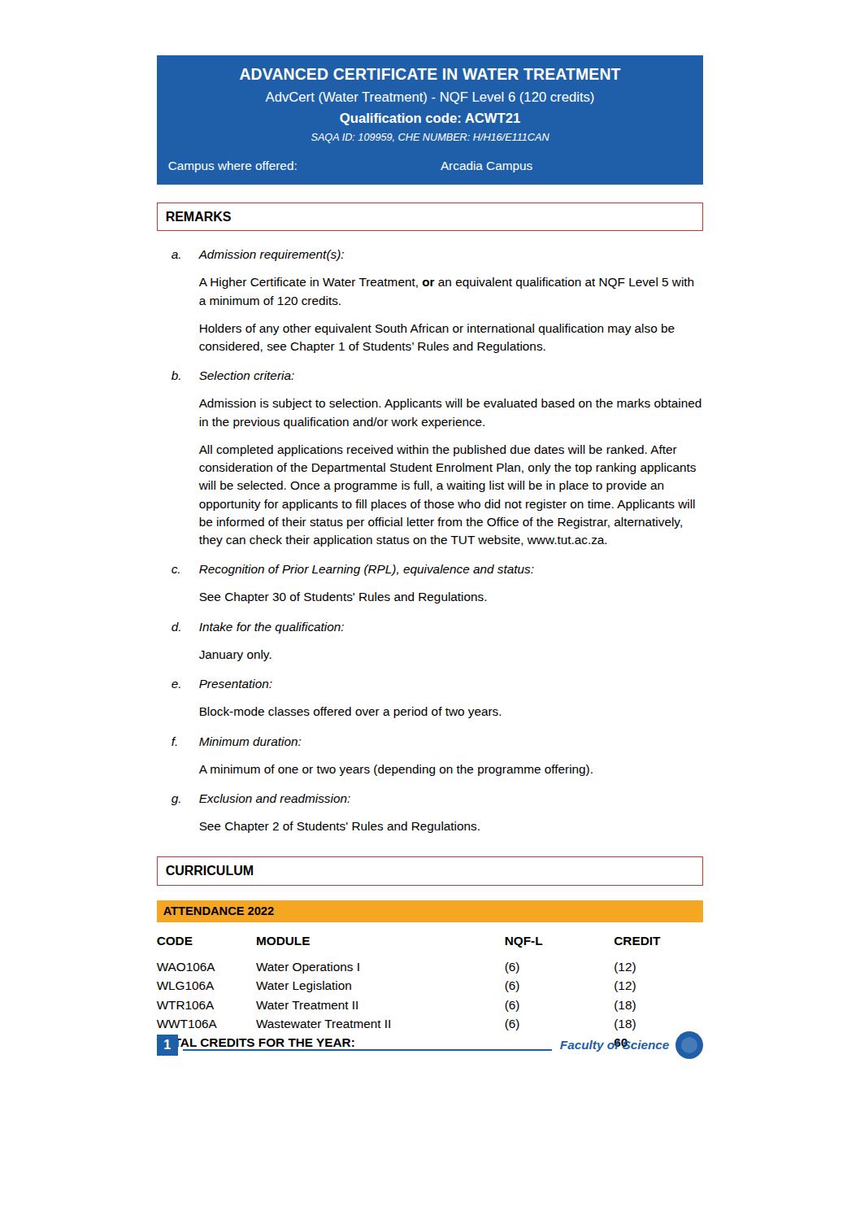ADVANCED CERTIFICATE IN WATER TREATMENT
AdvCert (Water Treatment) - NQF Level 6 (120 credits)
Qualification code: ACWT21
SAQA ID: 109959, CHE NUMBER: H/H16/E111CAN
Campus where offered: Arcadia Campus
REMARKS
a.
Admission requirement(s):
A Higher Certificate in Water Treatment, or an equivalent qualification at NQF Level 5 with a minimum of 120 credits.
Holders of any other equivalent South African or international qualification may also be considered, see Chapter 1 of Students’ Rules and Regulations.
b.
Selection criteria:
Admission is subject to selection. Applicants will be evaluated based on the marks obtained in the previous qualification and/or work experience.
All completed applications received within the published due dates will be ranked. After consideration of the Departmental Student Enrolment Plan, only the top ranking applicants will be selected. Once a programme is full, a waiting list will be in place to provide an opportunity for applicants to fill places of those who did not register on time. Applicants will be informed of their status per official letter from the Office of the Registrar, alternatively, they can check their application status on the TUT website, www.tut.ac.za.
c.
Recognition of Prior Learning (RPL), equivalence and status:
See Chapter 30 of Students' Rules and Regulations.
d.
Intake for the qualification:
January only.
e.
Presentation:
Block-mode classes offered over a period of two years.
f.
Minimum duration:
A minimum of one or two years (depending on the programme offering).
g.
Exclusion and readmission:
See Chapter 2 of Students' Rules and Regulations.
CURRICULUM
ATTENDANCE 2022
| CODE | MODULE | NQF-L | CREDIT |
| --- | --- | --- | --- |
| WAO106A | Water Operations I | (6) | (12) |
| WLG106A | Water Legislation | (6) | (12) |
| WTR106A | Water Treatment II | (6) | (18) |
| WWT106A | Wastewater Treatment II | (6) | (18) |
| TOTAL CREDITS FOR THE YEAR: | 60 |
1
Faculty of Science